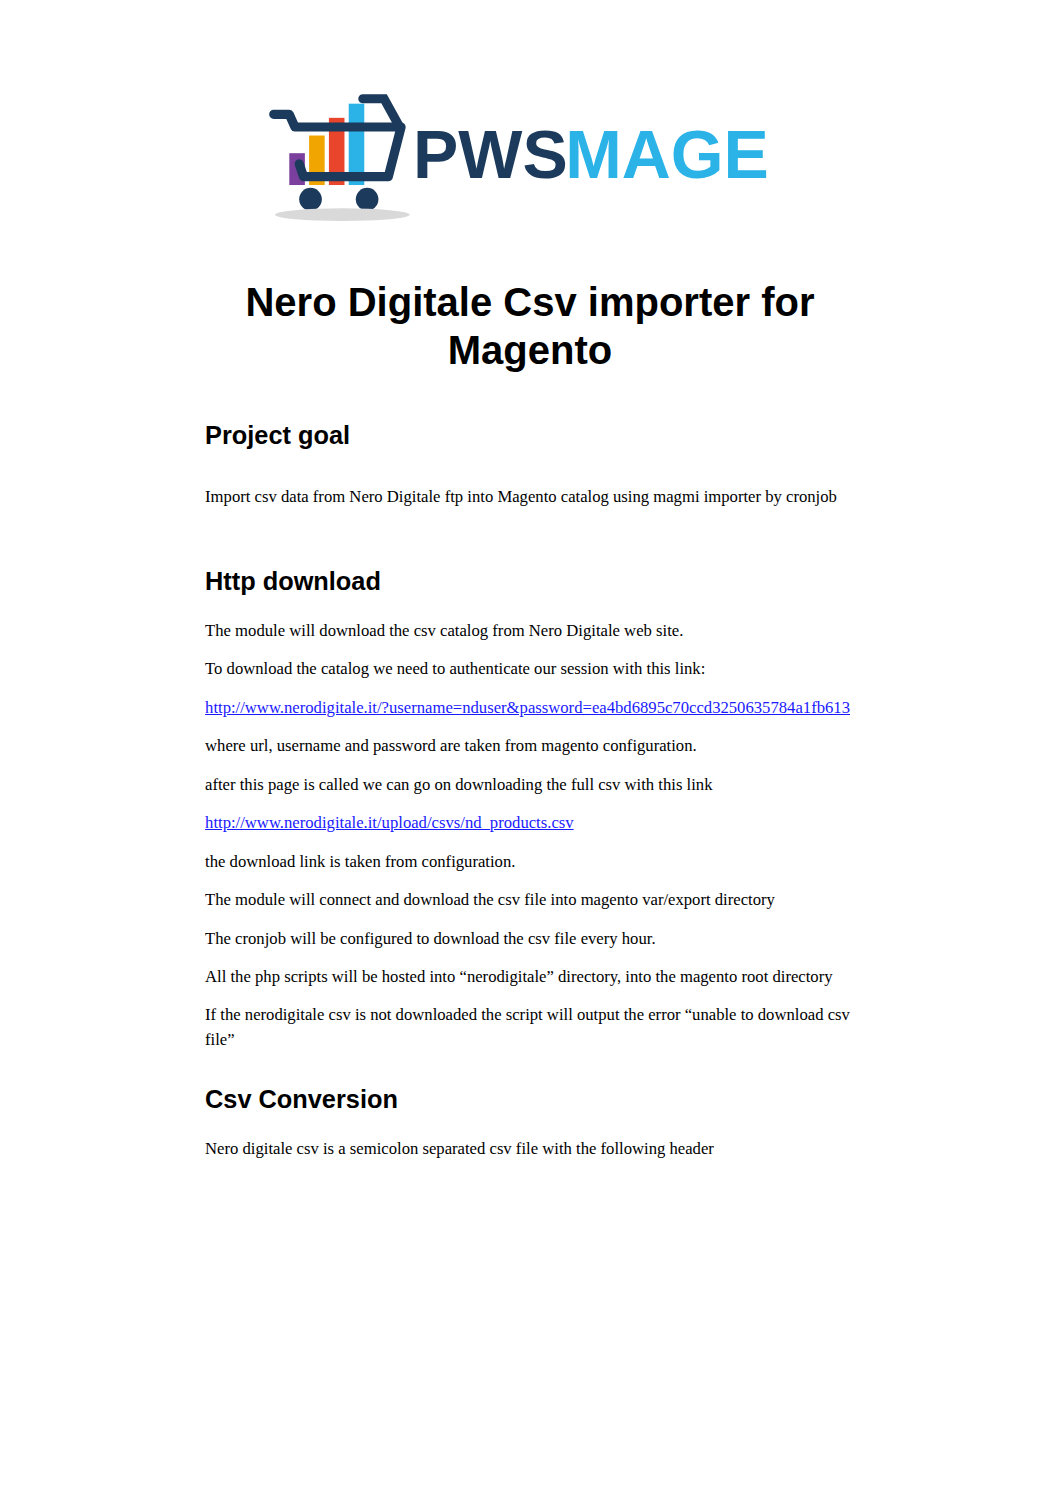PWS MAGE
Nero Digitale Csv importer for
Magento
Project goal
Import csv data from Nero Digitale ftp into Magento catalog using magmi importer by cronjob
Http download
The module will download the csv catalog from Nero Digitale web site.
To download the catalog we need to authenticate our session with this link:
http://www.nerodigitale.it/?username=nduser&password=ea4bd6895c70ccd3250635784a1fb613
where url, username and password are taken from magento configuration.
after this page is called we can go on downloading the full csv with this link
http://www.nerodigitale.it/upload/csvs/nd_products.csv
the download link is taken from configuration.
The module will connect and download the csv file into magento var/export directory
The cronjob will be configured to download the csv file every hour.
All the php scripts will be hosted into “nerodigitale” directory, into the magento root directory
If the nerodigitale csv is not downloaded the script will output the error “unable to download csv file”
Csv Conversion
Nero digitale csv is a semicolon separated csv file with the following header